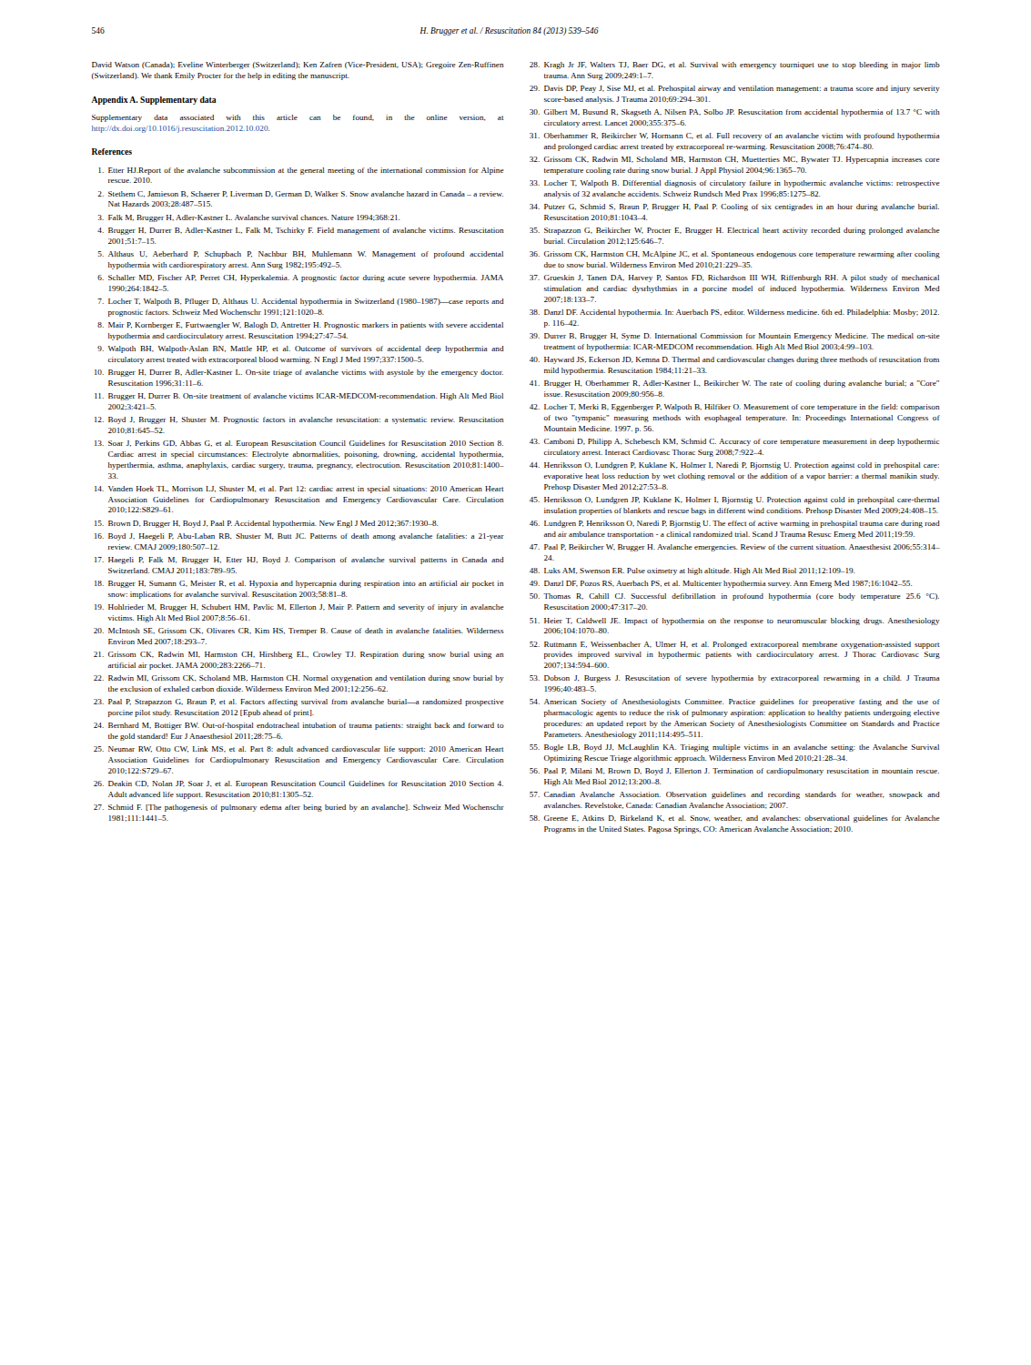546
H. Brugger et al. / Resuscitation 84 (2013) 539–546
David Watson (Canada); Eveline Winterberger (Switzerland); Ken Zafren (Vice-President, USA); Gregoire Zen-Ruffinen (Switzerland). We thank Emily Procter for the help in editing the manuscript.
Appendix A. Supplementary data
Supplementary data associated with this article can be found, in the online version, at http://dx.doi.org/10.1016/j.resuscitation.2012.10.020.
References
Etter HJ.Report of the avalanche subcommission at the general meeting of the international commission for Alpine rescue. 2010.
Stethem C, Jamieson B, Schaerer P, Liverman D, German D, Walker S. Snow avalanche hazard in Canada – a review. Nat Hazards 2003;28:487–515.
Falk M, Brugger H, Adler-Kastner L. Avalanche survival chances. Nature 1994;368:21.
Brugger H, Durrer B, Adler-Kastner L, Falk M, Tschirky F. Field management of avalanche victims. Resuscitation 2001;51:7–15.
Althaus U, Aeberhard P, Schupbach P, Nachbur BH, Muhlemann W. Management of profound accidental hypothermia with cardiorespiratory arrest. Ann Surg 1982;195:492–5.
Schaller MD, Fischer AP, Perret CH, Hyperkalemia. A prognostic factor during acute severe hypothermia. JAMA 1990;264:1842–5.
Locher T, Walpoth B, Pfluger D, Althaus U. Accidental hypothermia in Switzerland (1980–1987)—case reports and prognostic factors. Schweiz Med Wochenschr 1991;121:1020–8.
Mair P, Kornberger E, Furtwaengler W, Balogh D, Antretter H. Prognostic markers in patients with severe accidental hypothermia and cardiocirculatory arrest. Resuscitation 1994;27:47–54.
Walpoth BH, Walpoth-Aslan BN, Mattle HP, et al. Outcome of survivors of accidental deep hypothermia and circulatory arrest treated with extracorporeal blood warming. N Engl J Med 1997;337:1500–5.
Brugger H, Durrer B, Adler-Kastner L. On-site triage of avalanche victims with asystole by the emergency doctor. Resuscitation 1996;31:11–6.
Brugger H, Durrer B. On-site treatment of avalanche victims ICAR-MEDCOM-recommendation. High Alt Med Biol 2002;3:421–5.
Boyd J, Brugger H, Shuster M. Prognostic factors in avalanche resuscitation: a systematic review. Resuscitation 2010;81:645–52.
Soar J, Perkins GD, Abbas G, et al. European Resuscitation Council Guidelines for Resuscitation 2010 Section 8. Cardiac arrest in special circumstances: Electrolyte abnormalities, poisoning, drowning, accidental hypothermia, hyperthermia, asthma, anaphylaxis, cardiac surgery, trauma, pregnancy, electrocution. Resuscitation 2010;81:1400–33.
Vanden Hoek TL, Morrison LJ, Shuster M, et al. Part 12: cardiac arrest in special situations: 2010 American Heart Association Guidelines for Cardiopulmonary Resuscitation and Emergency Cardiovascular Care. Circulation 2010;122:S829–61.
Brown D, Brugger H, Boyd J, Paal P. Accidental hypothermia. New Engl J Med 2012;367:1930–8.
Boyd J, Haegeli P, Abu-Laban RB, Shuster M, Butt JC. Patterns of death among avalanche fatalities: a 21-year review. CMAJ 2009;180:507–12.
Haegeli P, Falk M, Brugger H, Etter HJ, Boyd J. Comparison of avalanche survival patterns in Canada and Switzerland. CMAJ 2011;183:789–95.
Brugger H, Sumann G, Meister R, et al. Hypoxia and hypercapnia during respiration into an artificial air pocket in snow: implications for avalanche survival. Resuscitation 2003;58:81–8.
Hohlrieder M, Brugger H, Schubert HM, Pavlic M, Ellerton J, Mair P. Pattern and severity of injury in avalanche victims. High Alt Med Biol 2007;8:56–61.
McIntosh SE, Grissom CK, Olivares CR, Kim HS, Tremper B. Cause of death in avalanche fatalities. Wilderness Environ Med 2007;18:293–7.
Grissom CK, Radwin MI, Harmston CH, Hirshberg EL, Crowley TJ. Respiration during snow burial using an artificial air pocket. JAMA 2000;283:2266–71.
Radwin MI, Grissom CK, Scholand MB, Harmston CH. Normal oxygenation and ventilation during snow burial by the exclusion of exhaled carbon dioxide. Wilderness Environ Med 2001;12:256–62.
Paal P, Strapazzon G, Braun P, et al. Factors affecting survival from avalanche burial—a randomized prospective porcine pilot study. Resuscitation 2012 [Epub ahead of print].
Bernhard M, Bottiger BW. Out-of-hospital endotracheal intubation of trauma patients: straight back and forward to the gold standard! Eur J Anaesthesiol 2011;28:75–6.
Neumar RW, Otto CW, Link MS, et al. Part 8: adult advanced cardiovascular life support: 2010 American Heart Association Guidelines for Cardiopulmonary Resuscitation and Emergency Cardiovascular Care. Circulation 2010;122:S729–67.
Deakin CD, Nolan JP, Soar J, et al. European Resuscitation Council Guidelines for Resuscitation 2010 Section 4. Adult advanced life support. Resuscitation 2010;81:1305–52.
Schmid F. [The pathogenesis of pulmonary edema after being buried by an avalanche]. Schweiz Med Wochenschr 1981;111:1441–5.
Kragh Jr JF, Walters TJ, Baer DG, et al. Survival with emergency tourniquet use to stop bleeding in major limb trauma. Ann Surg 2009;249:1–7.
Davis DP, Peay J, Sise MJ, et al. Prehospital airway and ventilation management: a trauma score and injury severity score-based analysis. J Trauma 2010;69:294–301.
Gilbert M, Busund R, Skagseth A, Nilsen PA, Solbo JP. Resuscitation from accidental hypothermia of 13.7 °C with circulatory arrest. Lancet 2000;355:375–6.
Oberhammer R, Beikircher W, Hormann C, et al. Full recovery of an avalanche victim with profound hypothermia and prolonged cardiac arrest treated by extracorporeal re-warming. Resuscitation 2008;76:474–80.
Grissom CK, Radwin MI, Scholand MB, Harmston CH, Muetterties MC, Bywater TJ. Hypercapnia increases core temperature cooling rate during snow burial. J Appl Physiol 2004;96:1365–70.
Locher T, Walpoth B. Differential diagnosis of circulatory failure in hypothermic avalanche victims: retrospective analysis of 32 avalanche accidents. Schweiz Rundsch Med Prax 1996;85:1275–82.
Putzer G, Schmid S, Braun P, Brugger H, Paal P. Cooling of six centigrades in an hour during avalanche burial. Resuscitation 2010;81:1043–4.
Strapazzon G, Beikircher W, Procter E, Brugger H. Electrical heart activity recorded during prolonged avalanche burial. Circulation 2012;125:646–7.
Grissom CK, Harmston CH, McAlpine JC, et al. Spontaneous endogenous core temperature rewarming after cooling due to snow burial. Wilderness Environ Med 2010;21:229–35.
Grueskin J, Tanen DA, Harvey P, Santos FD, Richardson III WH, Riffenburgh RH. A pilot study of mechanical stimulation and cardiac dysrhythmias in a porcine model of induced hypothermia. Wilderness Environ Med 2007;18:133–7.
Danzl DF. Accidental hypothermia. In: Auerbach PS, editor. Wilderness medicine. 6th ed. Philadelphia: Mosby; 2012. p. 116–42.
Durrer B, Brugger H, Syme D. International Commission for Mountain Emergency Medicine. The medical on-site treatment of hypothermia: ICAR-MEDCOM recommendation. High Alt Med Biol 2003;4:99–103.
Hayward JS, Eckerson JD, Kemna D. Thermal and cardiovascular changes during three methods of resuscitation from mild hypothermia. Resuscitation 1984;11:21–33.
Brugger H, Oberhammer R, Adler-Kastner L, Beikircher W. The rate of cooling during avalanche burial; a "Core" issue. Resuscitation 2009;80:956–8.
Locher T, Merki B, Eggenberger P, Walpoth B, Hilfiker O. Measurement of core temperature in the field: comparison of two "tympanic" measuring methods with esophageal temperature. In: Proceedings International Congress of Mountain Medicine. 1997. p. 56.
Camboni D, Philipp A, Schebesch KM, Schmid C. Accuracy of core temperature measurement in deep hypothermic circulatory arrest. Interact Cardiovasc Thorac Surg 2008;7:922–4.
Henriksson O, Lundgren P, Kuklane K, Holmer I, Naredi P, Bjornstig U. Protection against cold in prehospital care: evaporative heat loss reduction by wet clothing removal or the addition of a vapor barrier: a thermal manikin study. Prehosp Disaster Med 2012;27:53–8.
Henriksson O, Lundgren JP, Kuklane K, Holmer I, Bjornstig U. Protection against cold in prehospital care-thermal insulation properties of blankets and rescue bags in different wind conditions. Prehosp Disaster Med 2009;24:408–15.
Lundgren P, Henriksson O, Naredi P, Bjornstig U. The effect of active warming in prehospital trauma care during road and air ambulance transportation - a clinical randomized trial. Scand J Trauma Resusc Emerg Med 2011;19:59.
Paal P, Beikircher W, Brugger H. Avalanche emergencies. Review of the current situation. Anaesthesist 2006;55:314–24.
Luks AM, Swenson ER. Pulse oximetry at high altitude. High Alt Med Biol 2011;12:109–19.
Danzl DF, Pozos RS, Auerbach PS, et al. Multicenter hypothermia survey. Ann Emerg Med 1987;16:1042–55.
Thomas R, Cahill CJ. Successful defibrillation in profound hypothermia (core body temperature 25.6 °C). Resuscitation 2000;47:317–20.
Heier T, Caldwell JE. Impact of hypothermia on the response to neuromuscular blocking drugs. Anesthesiology 2006;104:1070–80.
Ruttmann E, Weissenbacher A, Ulmer H, et al. Prolonged extracorporeal membrane oxygenation-assisted support provides improved survival in hypothermic patients with cardiocirculatory arrest. J Thorac Cardiovasc Surg 2007;134:594–600.
Dobson J, Burgess J. Resuscitation of severe hypothermia by extracorporeal rewarming in a child. J Trauma 1996;40:483–5.
American Society of Anesthesiologists Committee. Practice guidelines for preoperative fasting and the use of pharmacologic agents to reduce the risk of pulmonary aspiration: application to healthy patients undergoing elective procedures: an updated report by the American Society of Anesthesiologists Committee on Standards and Practice Parameters. Anesthesiology 2011;114:495–511.
Bogle LB, Boyd JJ, McLaughlin KA. Triaging multiple victims in an avalanche setting: the Avalanche Survival Optimizing Rescue Triage algorithmic approach. Wilderness Environ Med 2010;21:28–34.
Paal P, Milani M, Brown D, Boyd J, Ellerton J. Termination of cardiopulmonary resuscitation in mountain rescue. High Alt Med Biol 2012;13:200–8.
Canadian Avalanche Association. Observation guidelines and recording standards for weather, snowpack and avalanches. Revelstoke, Canada: Canadian Avalanche Association; 2007.
Greene E, Atkins D, Birkeland K, et al. Snow, weather, and avalanches: observational guidelines for Avalanche Programs in the United States. Pagosa Springs, CO: American Avalanche Association; 2010.